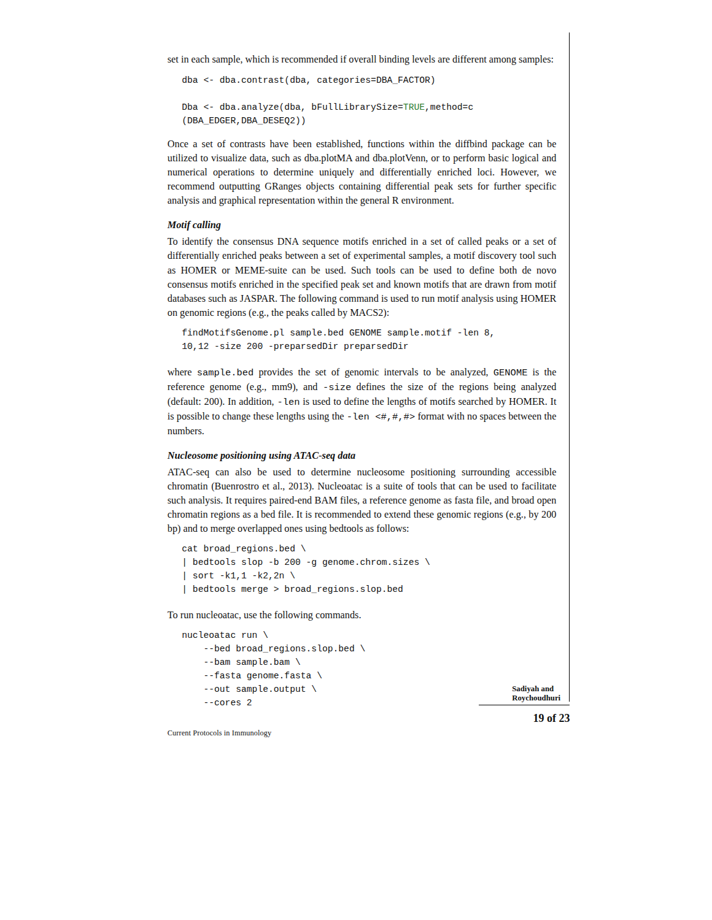set in each sample, which is recommended if overall binding levels are different among samples:
dba <- dba.contrast(dba, categories=DBA_FACTOR)

Dba <- dba.analyze(dba, bFullLibrarySize=TRUE,method=c
(DBA_EDGER,DBA_DESEQ2))
Once a set of contrasts have been established, functions within the diffbind package can be utilized to visualize data, such as dba.plotMA and dba.plotVenn, or to perform basic logical and numerical operations to determine uniquely and differentially enriched loci. However, we recommend outputting GRanges objects containing differential peak sets for further specific analysis and graphical representation within the general R environment.
Motif calling
To identify the consensus DNA sequence motifs enriched in a set of called peaks or a set of differentially enriched peaks between a set of experimental samples, a motif discovery tool such as HOMER or MEME-suite can be used. Such tools can be used to define both de novo consensus motifs enriched in the specified peak set and known motifs that are drawn from motif databases such as JASPAR. The following command is used to run motif analysis using HOMER on genomic regions (e.g., the peaks called by MACS2):
findMotifsGenome.pl sample.bed GENOME sample.motif -len 8,
10,12 -size 200 -preparsedDir preparsedDir
where sample.bed provides the set of genomic intervals to be analyzed, GENOME is the reference genome (e.g., mm9), and -size defines the size of the regions being analyzed (default: 200). In addition, -len is used to define the lengths of motifs searched by HOMER. It is possible to change these lengths using the -len <#,#,#> format with no spaces between the numbers.
Nucleosome positioning using ATAC-seq data
ATAC-seq can also be used to determine nucleosome positioning surrounding accessible chromatin (Buenrostro et al., 2013). Nucleoatac is a suite of tools that can be used to facilitate such analysis. It requires paired-end BAM files, a reference genome as fasta file, and broad open chromatin regions as a bed file. It is recommended to extend these genomic regions (e.g., by 200 bp) and to merge overlapped ones using bedtools as follows:
cat broad_regions.bed \
| bedtools slop -b 200 -g genome.chrom.sizes \
| sort -k1,1 -k2,2n \
| bedtools merge > broad_regions.slop.bed
To run nucleoatac, use the following commands.
nucleoatac run \
    --bed broad_regions.slop.bed \
    --bam sample.bam \
    --fasta genome.fasta \
    --out sample.output \
    --cores 2
Sadiyah and
Roychoudhuri
19 of 23
Current Protocols in Immunology